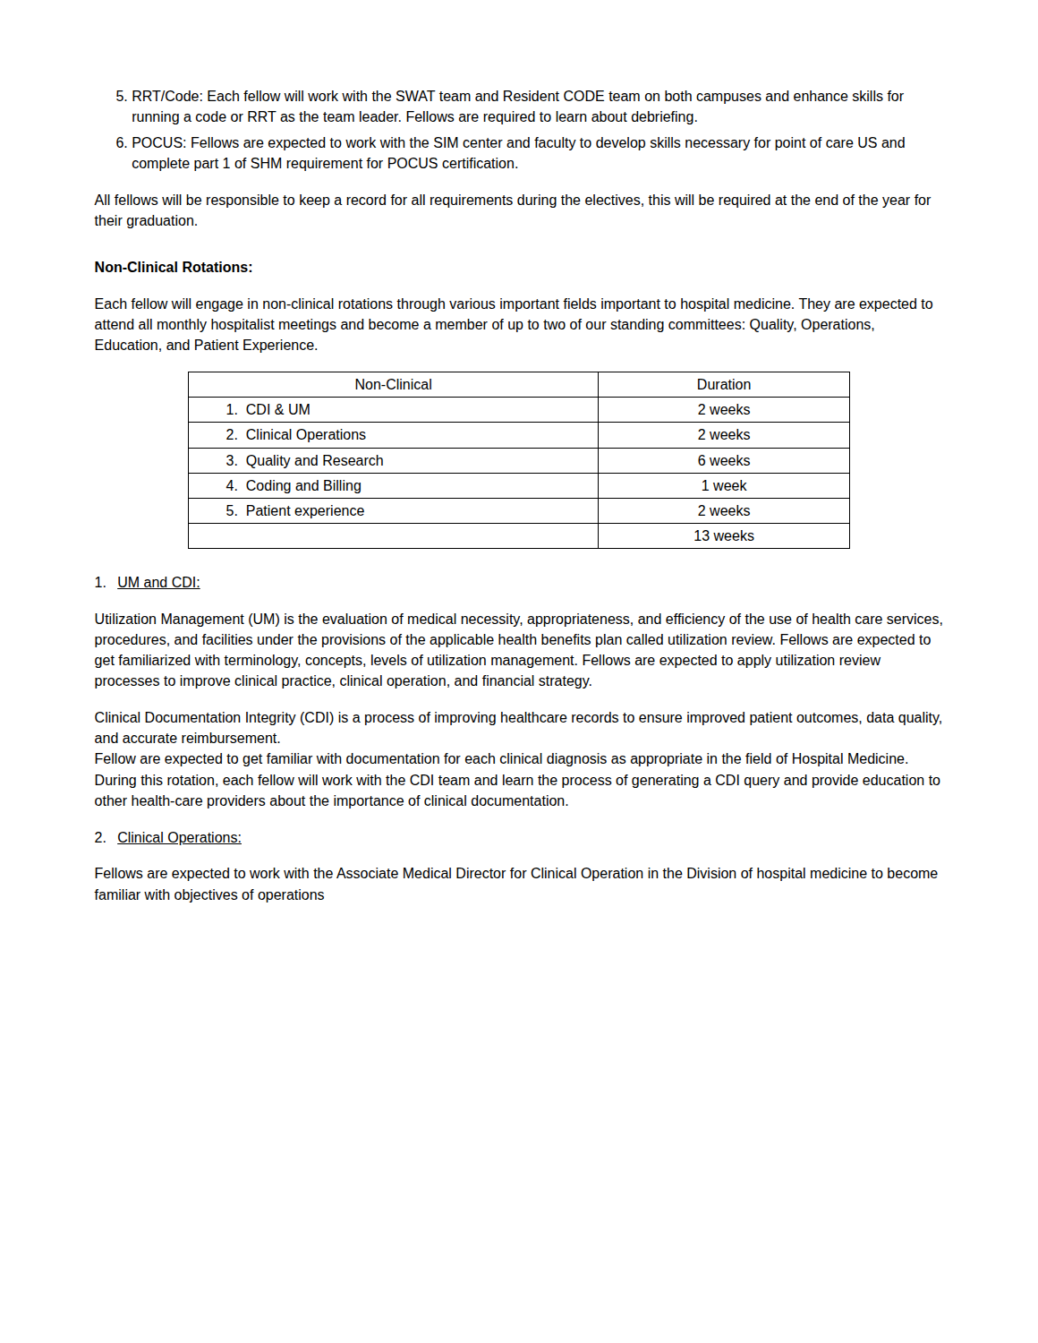RRT/Code: Each fellow will work with the SWAT team and Resident CODE team on both campuses and enhance skills for running a code or RRT as the team leader. Fellows are required to learn about debriefing.
POCUS: Fellows are expected to work with the SIM center and faculty to develop skills necessary for point of care US and complete part 1 of SHM requirement for POCUS certification.
All fellows will be responsible to keep a record for all requirements during the electives, this will be required at the end of the year for their graduation.
Non-Clinical Rotations:
Each fellow will engage in non-clinical rotations through various important fields important to hospital medicine. They are expected to attend all monthly hospitalist meetings and become a member of up to two of our standing committees: Quality, Operations, Education, and Patient Experience.
| Non-Clinical | Duration |
| --- | --- |
| 1. CDI & UM | 2 weeks |
| 2. Clinical Operations | 2 weeks |
| 3. Quality and Research | 6 weeks |
| 4. Coding and Billing | 1 week |
| 5. Patient experience | 2 weeks |
| | 13 weeks |
1. UM and CDI:
Utilization Management (UM) is the evaluation of medical necessity, appropriateness, and efficiency of the use of health care services, procedures, and facilities under the provisions of the applicable health benefits plan called utilization review. Fellows are expected to get familiarized with terminology, concepts, levels of utilization management. Fellows are expected to apply utilization review processes to improve clinical practice, clinical operation, and financial strategy.
Clinical Documentation Integrity (CDI) is a process of improving healthcare records to ensure improved patient outcomes, data quality, and accurate reimbursement.
Fellow are expected to get familiar with documentation for each clinical diagnosis as appropriate in the field of Hospital Medicine. During this rotation, each fellow will work with the CDI team and learn the process of generating a CDI query and provide education to other health-care providers about the importance of clinical documentation.
2. Clinical Operations:
Fellows are expected to work with the Associate Medical Director for Clinical Operation in the Division of hospital medicine to become familiar with objectives of operations